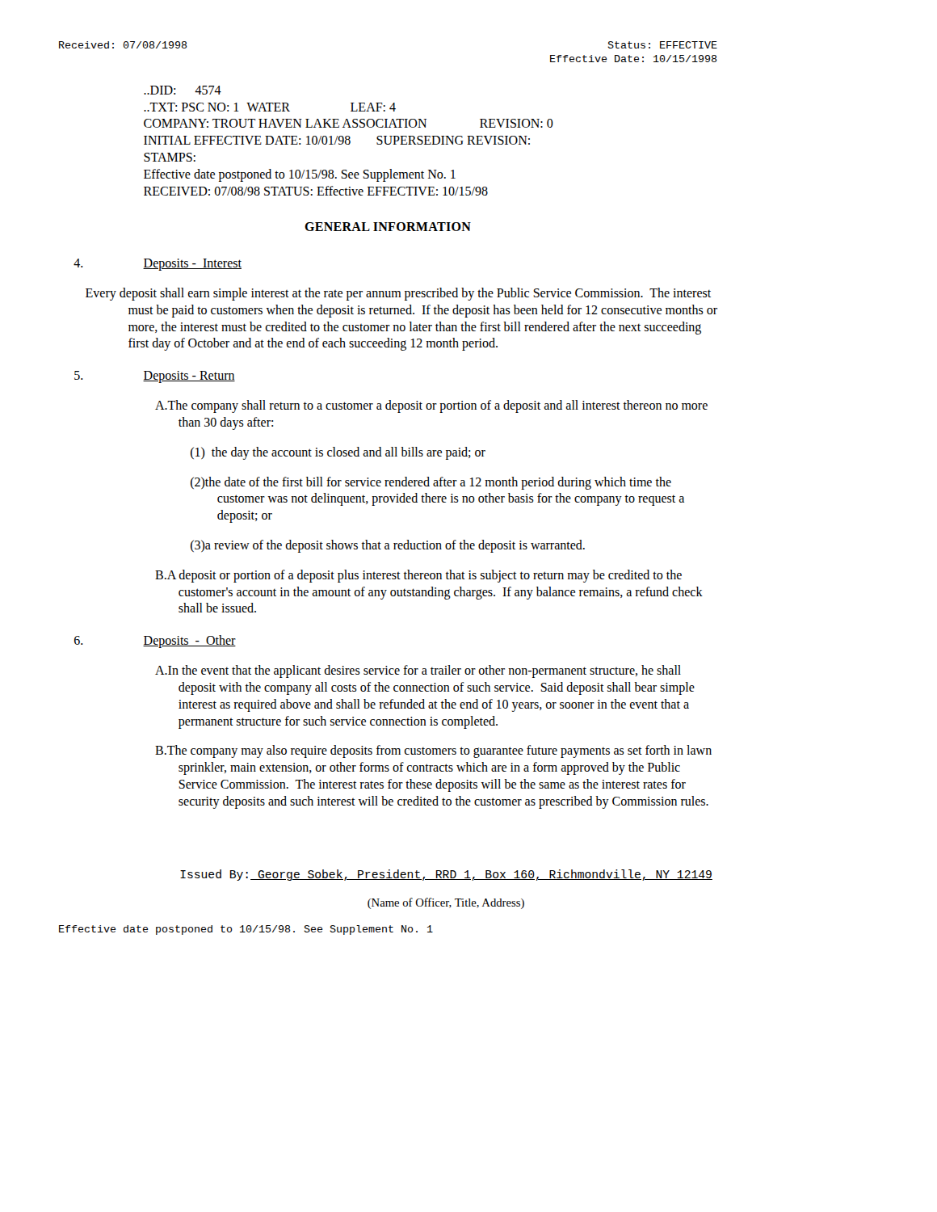Received: 07/08/1998 Status: EFFECTIVE
Effective Date: 10/15/1998
..DID: 4574
..TXT: PSC NO: 1 WATER LEAF: 4
COMPANY: TROUT HAVEN LAKE ASSOCIATION REVISION: 0
INITIAL EFFECTIVE DATE: 10/01/98 SUPERSEDING REVISION:
STAMPS:
Effective date postponed to 10/15/98. See Supplement No. 1
RECEIVED: 07/08/98 STATUS: Effective EFFECTIVE: 10/15/98
GENERAL INFORMATION
4. Deposits - Interest
Every deposit shall earn simple interest at the rate per annum prescribed by the Public Service Commission. The interest must be paid to customers when the deposit is returned. If the deposit has been held for 12 consecutive months or more, the interest must be credited to the customer no later than the first bill rendered after the next succeeding first day of October and at the end of each succeeding 12 month period.
5. Deposits - Return
A.The company shall return to a customer a deposit or portion of a deposit and all interest thereon no more than 30 days after:
(1) the day the account is closed and all bills are paid; or
(2)the date of the first bill for service rendered after a 12 month period during which time the customer was not delinquent, provided there is no other basis for the company to request a deposit; or
(3)a review of the deposit shows that a reduction of the deposit is warranted.
B.A deposit or portion of a deposit plus interest thereon that is subject to return may be credited to the customer's account in the amount of any outstanding charges. If any balance remains, a refund check shall be issued.
6. Deposits - Other
A.In the event that the applicant desires service for a trailer or other non-permanent structure, he shall deposit with the company all costs of the connection of such service. Said deposit shall bear simple interest as required above and shall be refunded at the end of 10 years, or sooner in the event that a permanent structure for such service connection is completed.
B.The company may also require deposits from customers to guarantee future payments as set forth in lawn sprinkler, main extension, or other forms of contracts which are in a form approved by the Public Service Commission. The interest rates for these deposits will be the same as the interest rates for security deposits and such interest will be credited to the customer as prescribed by Commission rules.
Issued By: George Sobek, President, RRD 1, Box 160, Richmondville, NY 12149
(Name of Officer, Title, Address)
Effective date postponed to 10/15/98. See Supplement No. 1